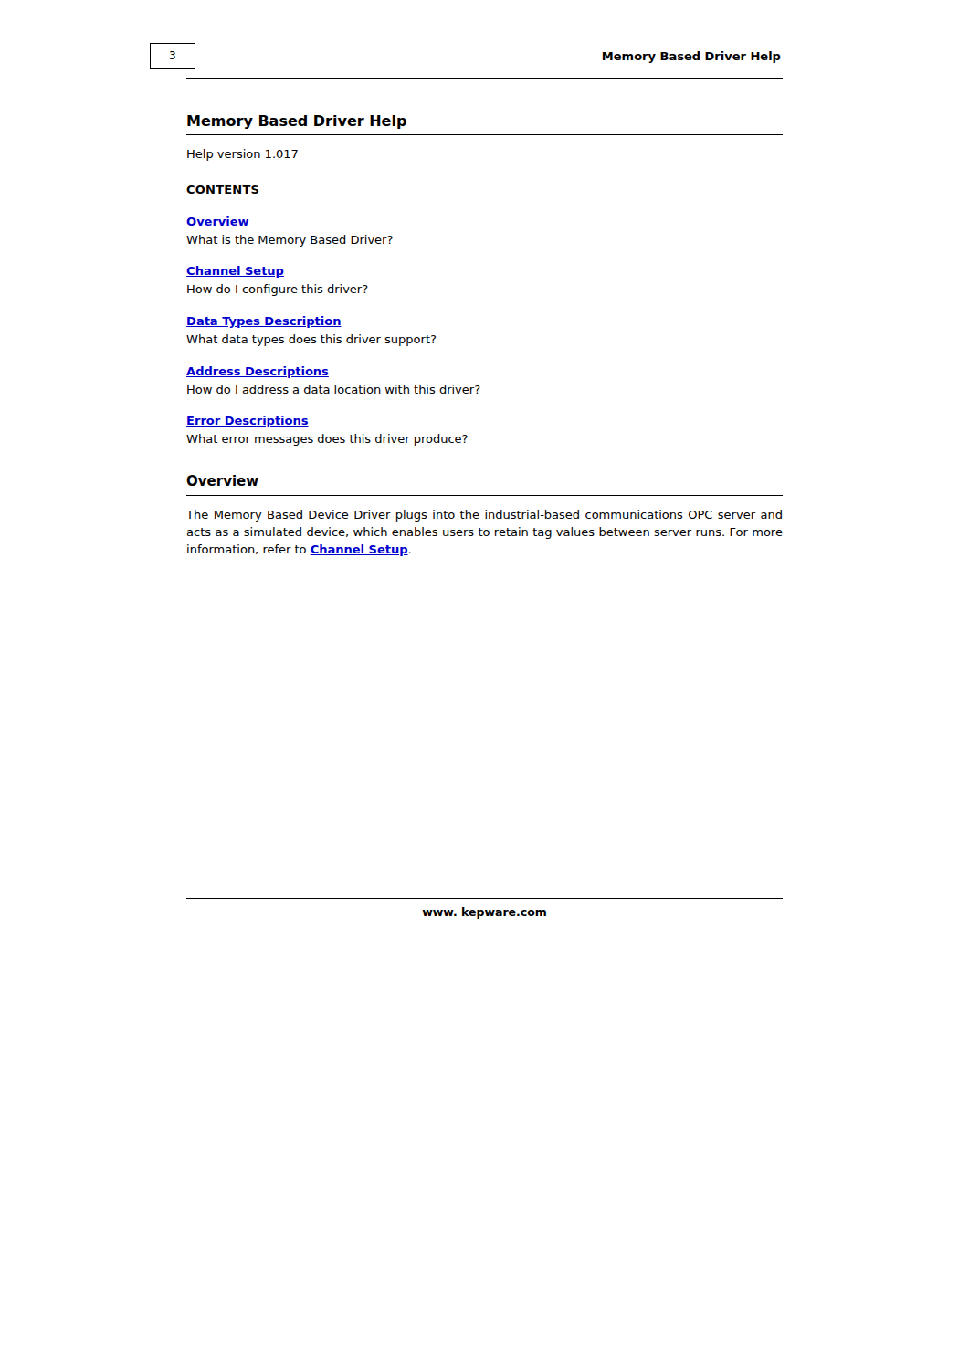3
Memory Based Driver Help
Memory Based Driver Help
Help version 1.017
CONTENTS
Overview What is the Memory Based Driver?
Channel Setup How do I configure this driver?
Data Types Description What data types does this driver support?
Address Descriptions How do I address a data location with this driver?
Error Descriptions What error messages does this driver produce?
Overview
The Memory Based Device Driver plugs into the industrial-based communications OPC server and acts as a simulated device, which enables users to retain tag values between server runs. For more information, refer to Channel Setup.
www. kepware.com